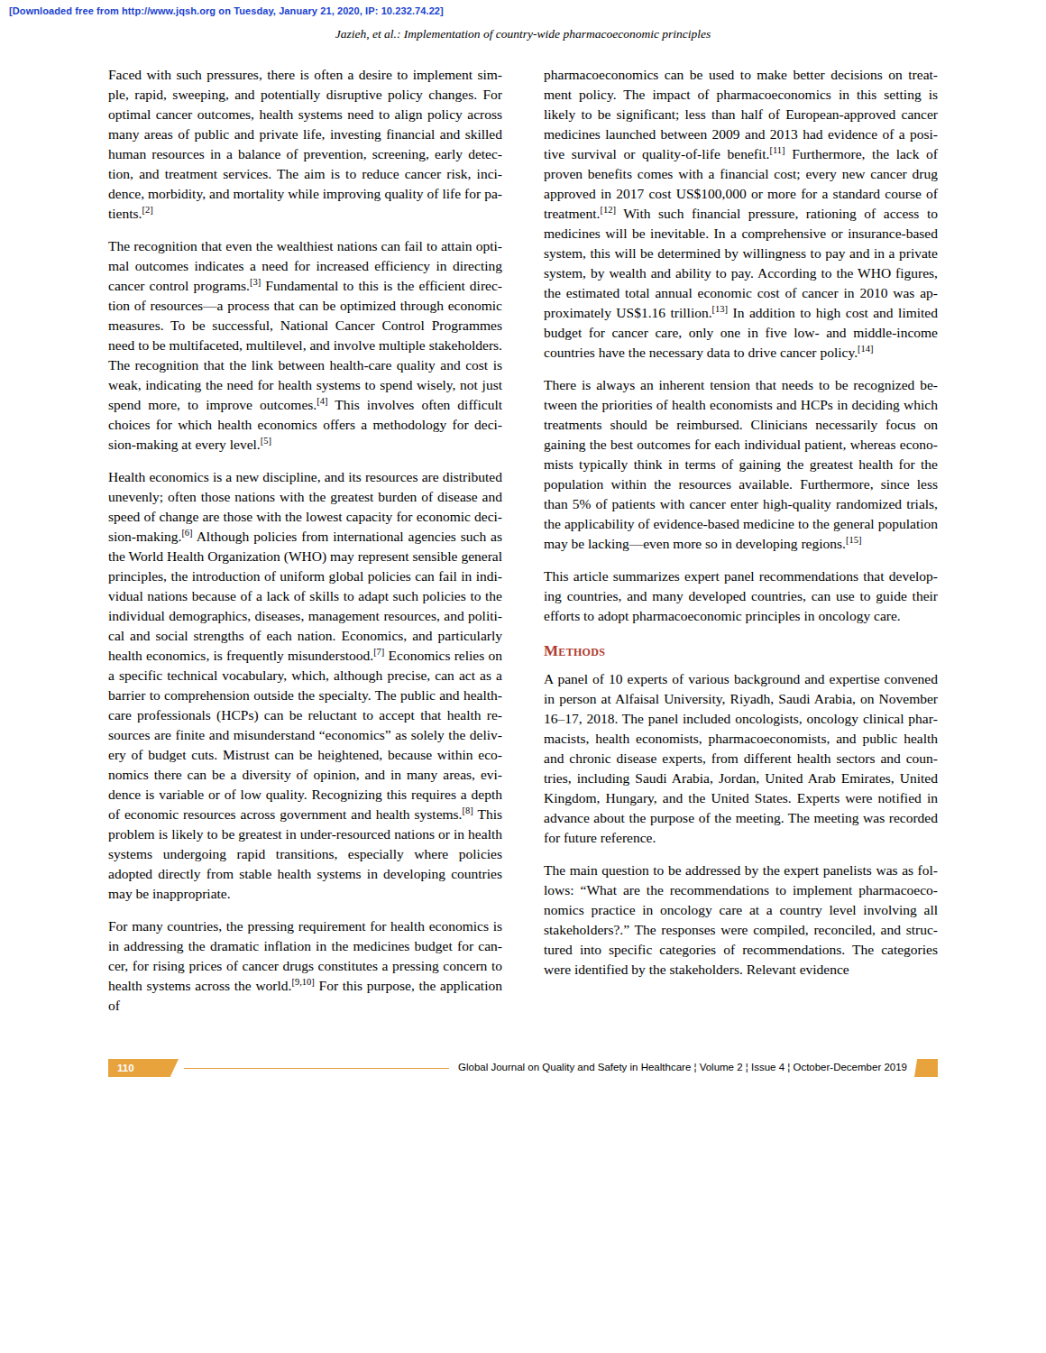[Downloaded free from http://www.jqsh.org on Tuesday, January 21, 2020, IP: 10.232.74.22]
Jazieh, et al.: Implementation of country-wide pharmacoeconomic principles
Faced with such pressures, there is often a desire to implement simple, rapid, sweeping, and potentially disruptive policy changes. For optimal cancer outcomes, health systems need to align policy across many areas of public and private life, investing financial and skilled human resources in a balance of prevention, screening, early detection, and treatment services. The aim is to reduce cancer risk, incidence, morbidity, and mortality while improving quality of life for patients.[2]
The recognition that even the wealthiest nations can fail to attain optimal outcomes indicates a need for increased efficiency in directing cancer control programs.[3] Fundamental to this is the efficient direction of resources—a process that can be optimized through economic measures. To be successful, National Cancer Control Programmes need to be multifaceted, multilevel, and involve multiple stakeholders. The recognition that the link between health-care quality and cost is weak, indicating the need for health systems to spend wisely, not just spend more, to improve outcomes.[4] This involves often difficult choices for which health economics offers a methodology for decision-making at every level.[5]
Health economics is a new discipline, and its resources are distributed unevenly; often those nations with the greatest burden of disease and speed of change are those with the lowest capacity for economic decision-making.[6] Although policies from international agencies such as the World Health Organization (WHO) may represent sensible general principles, the introduction of uniform global policies can fail in individual nations because of a lack of skills to adapt such policies to the individual demographics, diseases, management resources, and political and social strengths of each nation. Economics, and particularly health economics, is frequently misunderstood.[7] Economics relies on a specific technical vocabulary, which, although precise, can act as a barrier to comprehension outside the specialty. The public and health-care professionals (HCPs) can be reluctant to accept that health resources are finite and misunderstand “economics” as solely the delivery of budget cuts. Mistrust can be heightened, because within economics there can be a diversity of opinion, and in many areas, evidence is variable or of low quality. Recognizing this requires a depth of economic resources across government and health systems.[8] This problem is likely to be greatest in under-resourced nations or in health systems undergoing rapid transitions, especially where policies adopted directly from stable health systems in developing countries may be inappropriate.
For many countries, the pressing requirement for health economics is in addressing the dramatic inflation in the medicines budget for cancer, for rising prices of cancer drugs constitutes a pressing concern to health systems across the world.[9,10] For this purpose, the application of
pharmacoeconomics can be used to make better decisions on treatment policy. The impact of pharmacoeconomics in this setting is likely to be significant; less than half of European-approved cancer medicines launched between 2009 and 2013 had evidence of a positive survival or quality-of-life benefit.[11] Furthermore, the lack of proven benefits comes with a financial cost; every new cancer drug approved in 2017 cost US$100,000 or more for a standard course of treatment.[12] With such financial pressure, rationing of access to medicines will be inevitable. In a comprehensive or insurance-based system, this will be determined by willingness to pay and in a private system, by wealth and ability to pay. According to the WHO figures, the estimated total annual economic cost of cancer in 2010 was approximately US$1.16 trillion.[13] In addition to high cost and limited budget for cancer care, only one in five low- and middle-income countries have the necessary data to drive cancer policy.[14]
There is always an inherent tension that needs to be recognized between the priorities of health economists and HCPs in deciding which treatments should be reimbursed. Clinicians necessarily focus on gaining the best outcomes for each individual patient, whereas economists typically think in terms of gaining the greatest health for the population within the resources available. Furthermore, since less than 5% of patients with cancer enter high-quality randomized trials, the applicability of evidence-based medicine to the general population may be lacking—even more so in developing regions.[15]
This article summarizes expert panel recommendations that developing countries, and many developed countries, can use to guide their efforts to adopt pharmacoeconomic principles in oncology care.
Methods
A panel of 10 experts of various background and expertise convened in person at Alfaisal University, Riyadh, Saudi Arabia, on November 16–17, 2018. The panel included oncologists, oncology clinical pharmacists, health economists, pharmacoeconomists, and public health and chronic disease experts, from different health sectors and countries, including Saudi Arabia, Jordan, United Arab Emirates, United Kingdom, Hungary, and the United States. Experts were notified in advance about the purpose of the meeting. The meeting was recorded for future reference.
The main question to be addressed by the expert panelists was as follows: “What are the recommendations to implement pharmacoeconomics practice in oncology care at a country level involving all stakeholders?.” The responses were compiled, reconciled, and structured into specific categories of recommendations. The categories were identified by the stakeholders. Relevant evidence
110
Global Journal on Quality and Safety in Healthcare ¦ Volume 2 ¦ Issue 4 ¦ October-December 2019